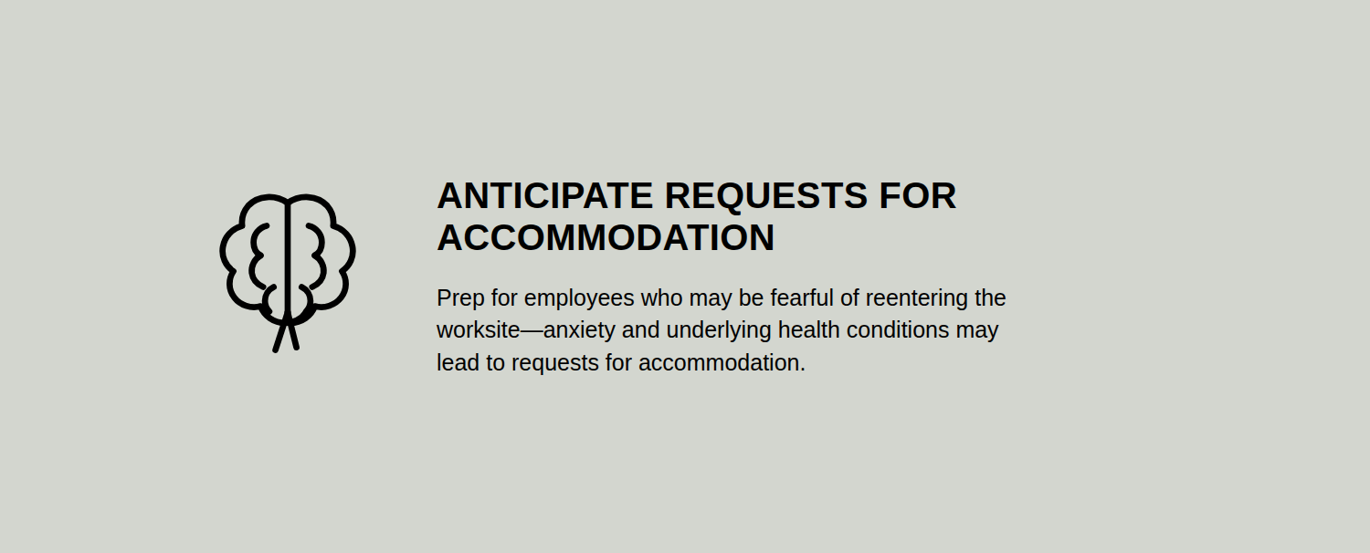Anticipate Requests for Accommodation
Prep for employees who may be fearful of reentering the worksite—anxiety and underlying health conditions may lead to requests for accommodation.